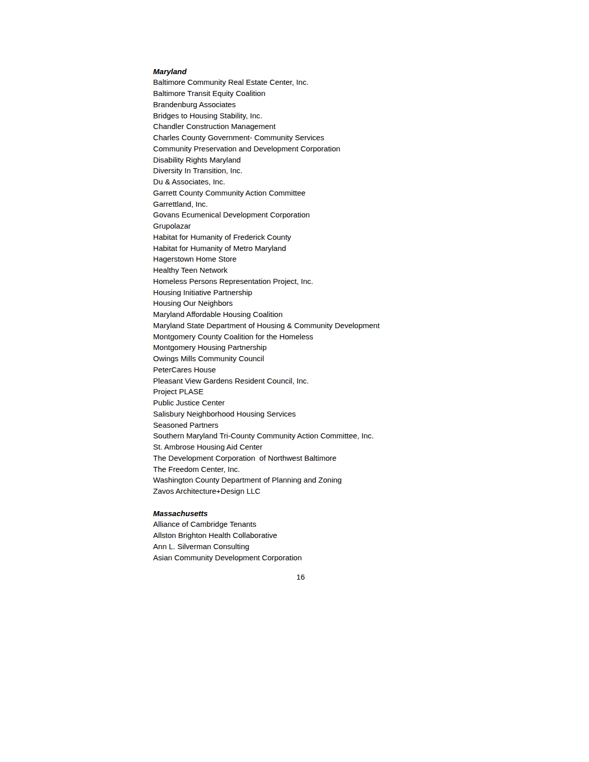Maryland
Baltimore Community Real Estate Center, Inc.
Baltimore Transit Equity Coalition
Brandenburg Associates
Bridges to Housing Stability, Inc.
Chandler Construction Management
Charles County Government- Community Services
Community Preservation and Development Corporation
Disability Rights Maryland
Diversity In Transition, Inc.
Du & Associates, Inc.
Garrett County Community Action Committee
Garrettland, Inc.
Govans Ecumenical Development Corporation
Grupolazar
Habitat for Humanity of Frederick County
Habitat for Humanity of Metro Maryland
Hagerstown Home Store
Healthy Teen Network
Homeless Persons Representation Project, Inc.
Housing Initiative Partnership
Housing Our Neighbors
Maryland Affordable Housing Coalition
Maryland State Department of Housing & Community Development
Montgomery County Coalition for the Homeless
Montgomery Housing Partnership
Owings Mills Community Council
PeterCares House
Pleasant View Gardens Resident Council, Inc.
Project PLASE
Public Justice Center
Salisbury Neighborhood Housing Services
Seasoned Partners
Southern Maryland Tri-County Community Action Committee, Inc.
St. Ambrose Housing Aid Center
The Development Corporation of Northwest Baltimore
The Freedom Center, Inc.
Washington County Department of Planning and Zoning
Zavos Architecture+Design LLC
Massachusetts
Alliance of Cambridge Tenants
Allston Brighton Health Collaborative
Ann L. Silverman Consulting
Asian Community Development Corporation
16